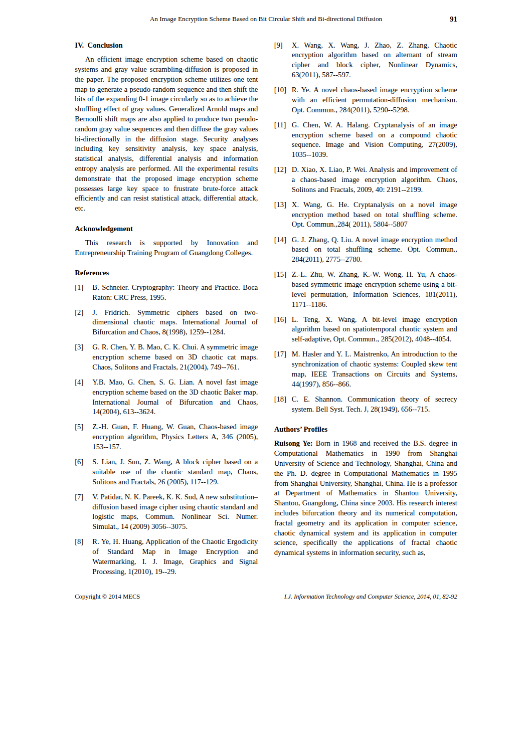An Image Encryption Scheme Based on Bit Circular Shift and Bi-directional Diffusion 91
IV. Conclusion
An efficient image encryption scheme based on chaotic systems and gray value scrambling-diffusion is proposed in the paper. The proposed encryption scheme utilizes one tent map to generate a pseudo-random sequence and then shift the bits of the expanding 0-1 image circularly so as to achieve the shuffling effect of gray values. Generalized Arnold maps and Bernoulli shift maps are also applied to produce two pseudo-random gray value sequences and then diffuse the gray values bi-directionally in the diffusion stage. Security analyses including key sensitivity analysis, key space analysis, statistical analysis, differential analysis and information entropy analysis are performed. All the experimental results demonstrate that the proposed image encryption scheme possesses large key space to frustrate brute-force attack efficiently and can resist statistical attack, differential attack, etc.
Acknowledgement
This research is supported by Innovation and Entrepreneurship Training Program of Guangdong Colleges.
References
[1] B. Schneier. Cryptography: Theory and Practice. Boca Raton: CRC Press, 1995.
[2] J. Fridrich. Symmetric ciphers based on two-dimensional chaotic maps. International Journal of Bifurcation and Chaos, 8(1998), 1259--1284.
[3] G. R. Chen, Y. B. Mao, C. K. Chui. A symmetric image encryption scheme based on 3D chaotic cat maps. Chaos, Solitons and Fractals, 21(2004), 749--761.
[4] Y.B. Mao, G. Chen, S. G. Lian. A novel fast image encryption scheme based on the 3D chaotic Baker map. International Journal of Bifurcation and Chaos, 14(2004), 613--3624.
[5] Z.-H. Guan, F. Huang, W. Guan, Chaos-based image encryption algorithm, Physics Letters A, 346 (2005), 153--157.
[6] S. Lian, J. Sun, Z. Wang, A block cipher based on a suitable use of the chaotic standard map, Chaos, Solitons and Fractals, 26 (2005), 117--129.
[7] V. Patidar, N. K. Pareek, K. K. Sud, A new substitution–diffusion based image cipher using chaotic standard and logistic maps, Commun. Nonlinear Sci. Numer. Simulat., 14 (2009) 3056--3075.
[8] R. Ye, H. Huang, Application of the Chaotic Ergodicity of Standard Map in Image Encryption and Watermarking, I. J. Image, Graphics and Signal Processing, 1(2010), 19--29.
[9] X. Wang, X. Wang, J. Zhao, Z. Zhang, Chaotic encryption algorithm based on alternant of stream cipher and block cipher, Nonlinear Dynamics, 63(2011), 587--597.
[10] R. Ye. A novel chaos-based image encryption scheme with an efficient permutation-diffusion mechanism. Opt. Commun., 284(2011), 5290--5298.
[11] G. Chen, W. A. Halang. Cryptanalysis of an image encryption scheme based on a compound chaotic sequence. Image and Vision Computing, 27(2009), 1035--1039.
[12] D. Xiao, X. Liao, P. Wei. Analysis and improvement of a chaos-based image encryption algorithm. Chaos, Solitons and Fractals, 2009, 40: 2191--2199.
[13] X. Wang, G. He. Cryptanalysis on a novel image encryption method based on total shuffling scheme. Opt. Commun.,284( 2011), 5804--5807
[14] G. J. Zhang, Q. Liu. A novel image encryption method based on total shuffling scheme. Opt. Commun., 284(2011), 2775--2780.
[15] Z.-L. Zhu, W. Zhang, K.-W. Wong, H. Yu, A chaos-based symmetric image encryption scheme using a bit-level permutation, Information Sciences, 181(2011), 1171--1186.
[16] L. Teng, X. Wang, A bit-level image encryption algorithm based on spatiotemporal chaotic system and self-adaptive, Opt. Commun., 285(2012), 4048--4054.
[17] M. Hasler and Y. L. Maistrenko, An introduction to the synchronization of chaotic systems: Coupled skew tent map, IEEE Transactions on Circuits and Systems, 44(1997), 856--866.
[18] C. E. Shannon. Communication theory of secrecy system. Bell Syst. Tech. J, 28(1949), 656--715.
Authors’ Profiles
Ruisong Ye: Born in 1968 and received the B.S. degree in Computational Mathematics in 1990 from Shanghai University of Science and Technology, Shanghai, China and the Ph. D. degree in Computational Mathematics in 1995 from Shanghai University, Shanghai, China. He is a professor at Department of Mathematics in Shantou University, Shantou, Guangdong, China since 2003. His research interest includes bifurcation theory and its numerical computation, fractal geometry and its application in computer science, chaotic dynamical system and its application in computer science, specifically the applications of fractal chaotic dynamical systems in information security, such as,
Copyright © 2014 MECS I.J. Information Technology and Computer Science, 2014, 01, 82-92